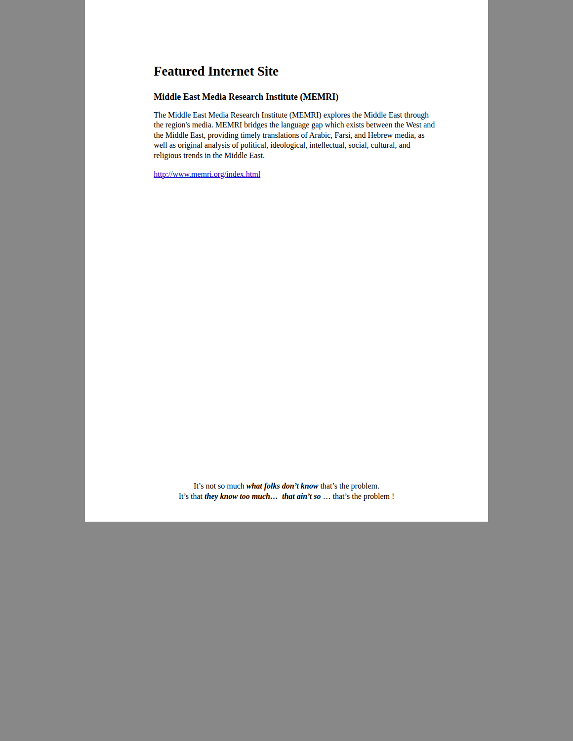Featured Internet Site
Middle East Media Research Institute (MEMRI)
The Middle East Media Research Institute (MEMRI) explores the Middle East through the region's media. MEMRI bridges the language gap which exists between the West and the Middle East, providing timely translations of Arabic, Farsi, and Hebrew media, as well as original analysis of political, ideological, intellectual, social, cultural, and religious trends in the Middle East.
http://www.memri.org/index.html
It’s not so much what folks don’t know that’s the problem.
It’s that they know too much… that ain’t so … that’s the problem !